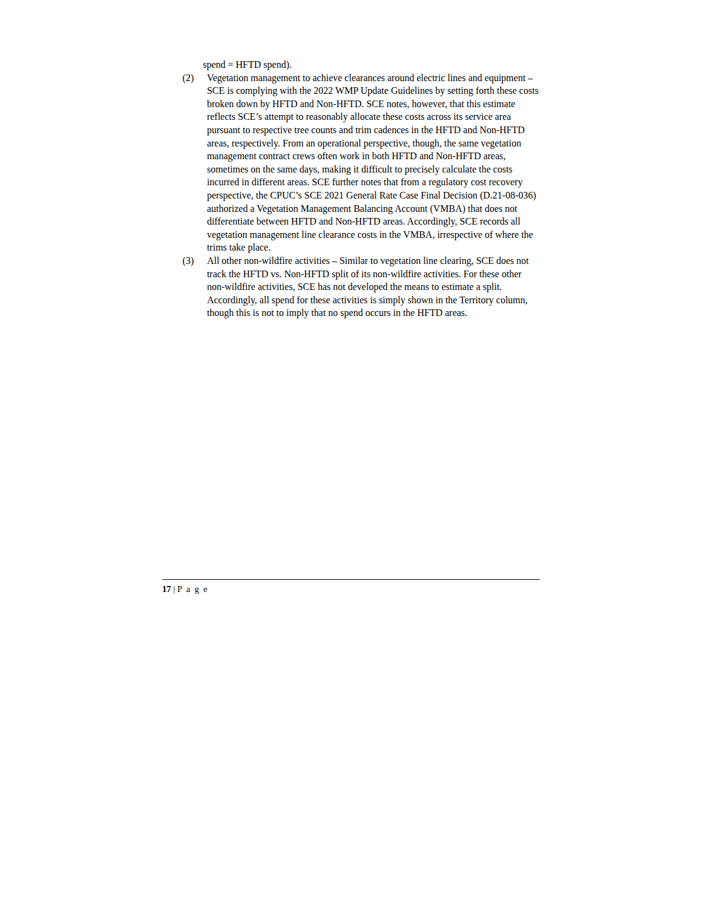spend = HFTD spend).
(2) Vegetation management to achieve clearances around electric lines and equipment – SCE is complying with the 2022 WMP Update Guidelines by setting forth these costs broken down by HFTD and Non-HFTD. SCE notes, however, that this estimate reflects SCE’s attempt to reasonably allocate these costs across its service area pursuant to respective tree counts and trim cadences in the HFTD and Non-HFTD areas, respectively. From an operational perspective, though, the same vegetation management contract crews often work in both HFTD and Non-HFTD areas, sometimes on the same days, making it difficult to precisely calculate the costs incurred in different areas. SCE further notes that from a regulatory cost recovery perspective, the CPUC’s SCE 2021 General Rate Case Final Decision (D.21-08-036) authorized a Vegetation Management Balancing Account (VMBA) that does not differentiate between HFTD and Non-HFTD areas. Accordingly, SCE records all vegetation management line clearance costs in the VMBA, irrespective of where the trims take place.
(3) All other non-wildfire activities – Similar to vegetation line clearing, SCE does not track the HFTD vs. Non-HFTD split of its non-wildfire activities. For these other non-wildfire activities, SCE has not developed the means to estimate a split. Accordingly, all spend for these activities is simply shown in the Territory column, though this is not to imply that no spend occurs in the HFTD areas.
17 | P a g e